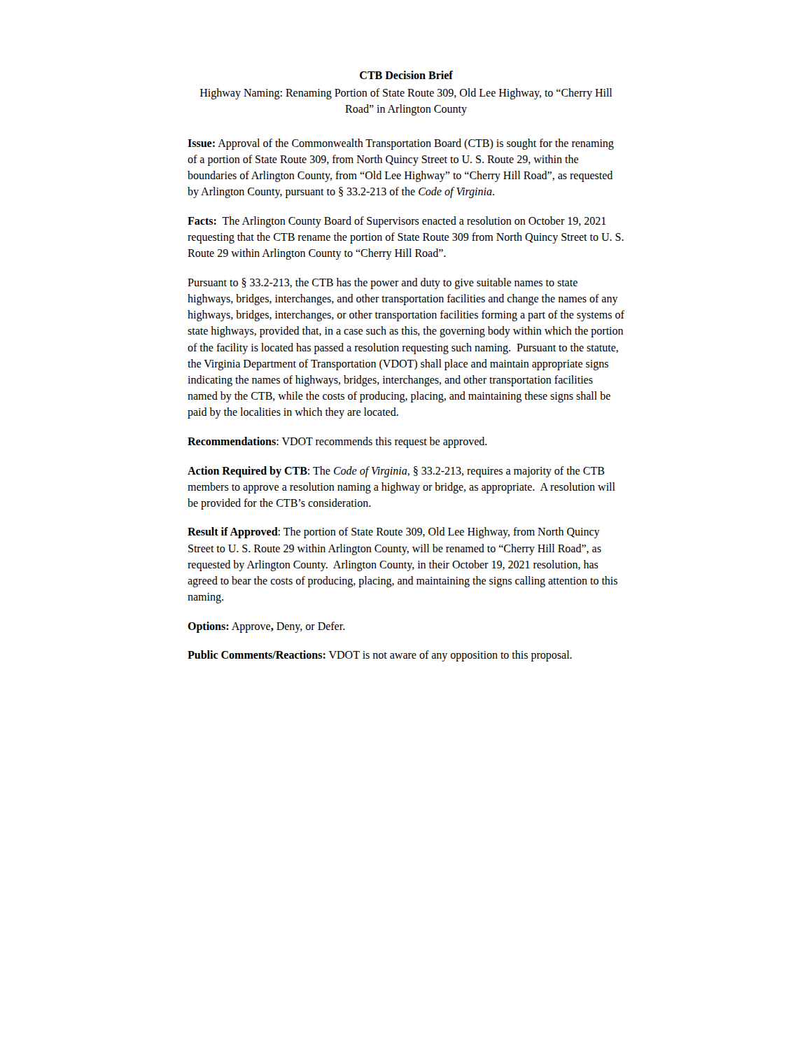CTB Decision Brief
Highway Naming: Renaming Portion of State Route 309, Old Lee Highway, to “Cherry Hill Road” in Arlington County
Issue: Approval of the Commonwealth Transportation Board (CTB) is sought for the renaming of a portion of State Route 309, from North Quincy Street to U. S. Route 29, within the boundaries of Arlington County, from “Old Lee Highway” to “Cherry Hill Road”, as requested by Arlington County, pursuant to § 33.2-213 of the Code of Virginia.
Facts: The Arlington County Board of Supervisors enacted a resolution on October 19, 2021 requesting that the CTB rename the portion of State Route 309 from North Quincy Street to U. S. Route 29 within Arlington County to “Cherry Hill Road”.
Pursuant to § 33.2-213, the CTB has the power and duty to give suitable names to state highways, bridges, interchanges, and other transportation facilities and change the names of any highways, bridges, interchanges, or other transportation facilities forming a part of the systems of state highways, provided that, in a case such as this, the governing body within which the portion of the facility is located has passed a resolution requesting such naming. Pursuant to the statute, the Virginia Department of Transportation (VDOT) shall place and maintain appropriate signs indicating the names of highways, bridges, interchanges, and other transportation facilities named by the CTB, while the costs of producing, placing, and maintaining these signs shall be paid by the localities in which they are located.
Recommendations: VDOT recommends this request be approved.
Action Required by CTB: The Code of Virginia, § 33.2-213, requires a majority of the CTB members to approve a resolution naming a highway or bridge, as appropriate. A resolution will be provided for the CTB’s consideration.
Result if Approved: The portion of State Route 309, Old Lee Highway, from North Quincy Street to U. S. Route 29 within Arlington County, will be renamed to “Cherry Hill Road”, as requested by Arlington County. Arlington County, in their October 19, 2021 resolution, has agreed to bear the costs of producing, placing, and maintaining the signs calling attention to this naming.
Options: Approve, Deny, or Defer.
Public Comments/Reactions: VDOT is not aware of any opposition to this proposal.